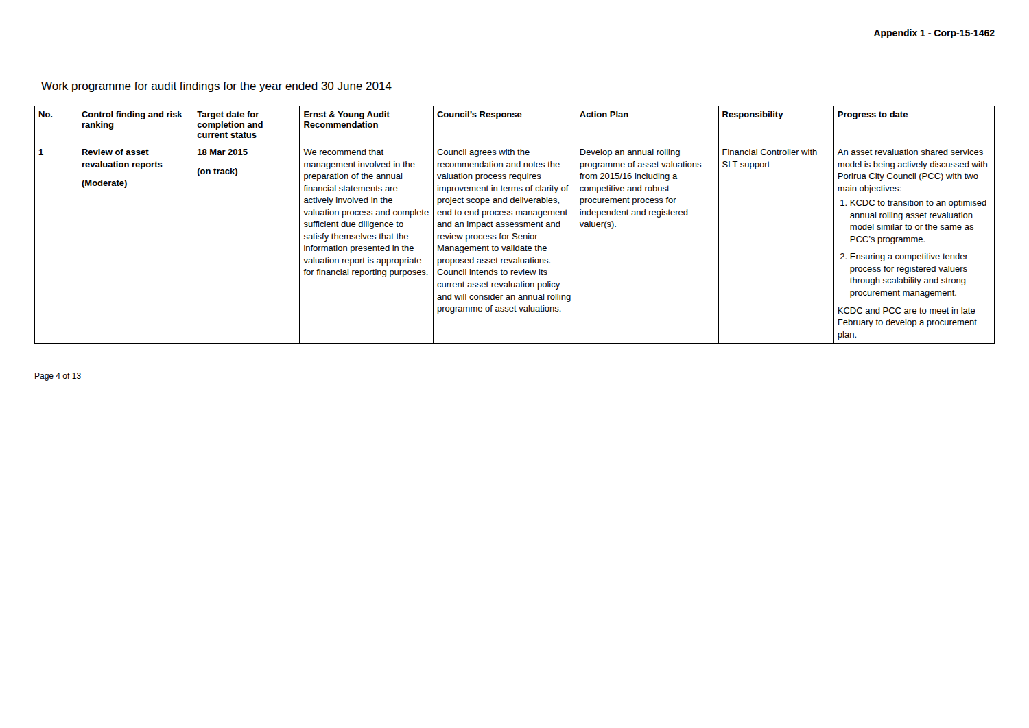Appendix 1 - Corp-15-1462
Work programme for audit findings for the year ended 30 June 2014
| No. | Control finding and risk ranking | Target date for completion and current status | Ernst & Young Audit Recommendation | Council’s Response | Action Plan | Responsibility | Progress to date |
| --- | --- | --- | --- | --- | --- | --- | --- |
| 1 | Review of asset revaluation reports (Moderate) | 18 Mar 2015 (on track) | We recommend that management involved in the preparation of the annual financial statements are actively involved in the valuation process and complete sufficient due diligence to satisfy themselves that the information presented in the valuation report is appropriate for financial reporting purposes. | Council agrees with the recommendation and notes the valuation process requires improvement in terms of clarity of project scope and deliverables, end to end process management and an impact assessment and review process for Senior Management to validate the proposed asset revaluations. Council intends to review its current asset revaluation policy and will consider an annual rolling programme of asset valuations. | Develop an annual rolling programme of asset valuations from 2015/16 including a competitive and robust procurement process for independent and registered valuer(s). | Financial Controller with SLT support | An asset revaluation shared services model is being actively discussed with Porirua City Council (PCC) with two main objectives: KCDC to transition to an optimised annual rolling asset revaluation model similar to or the same as PCC’s programme. Ensuring a competitive tender process for registered valuers through scalability and strong procurement management. KCDC and PCC are to meet in late February to develop a procurement plan. |
Page 4 of 13